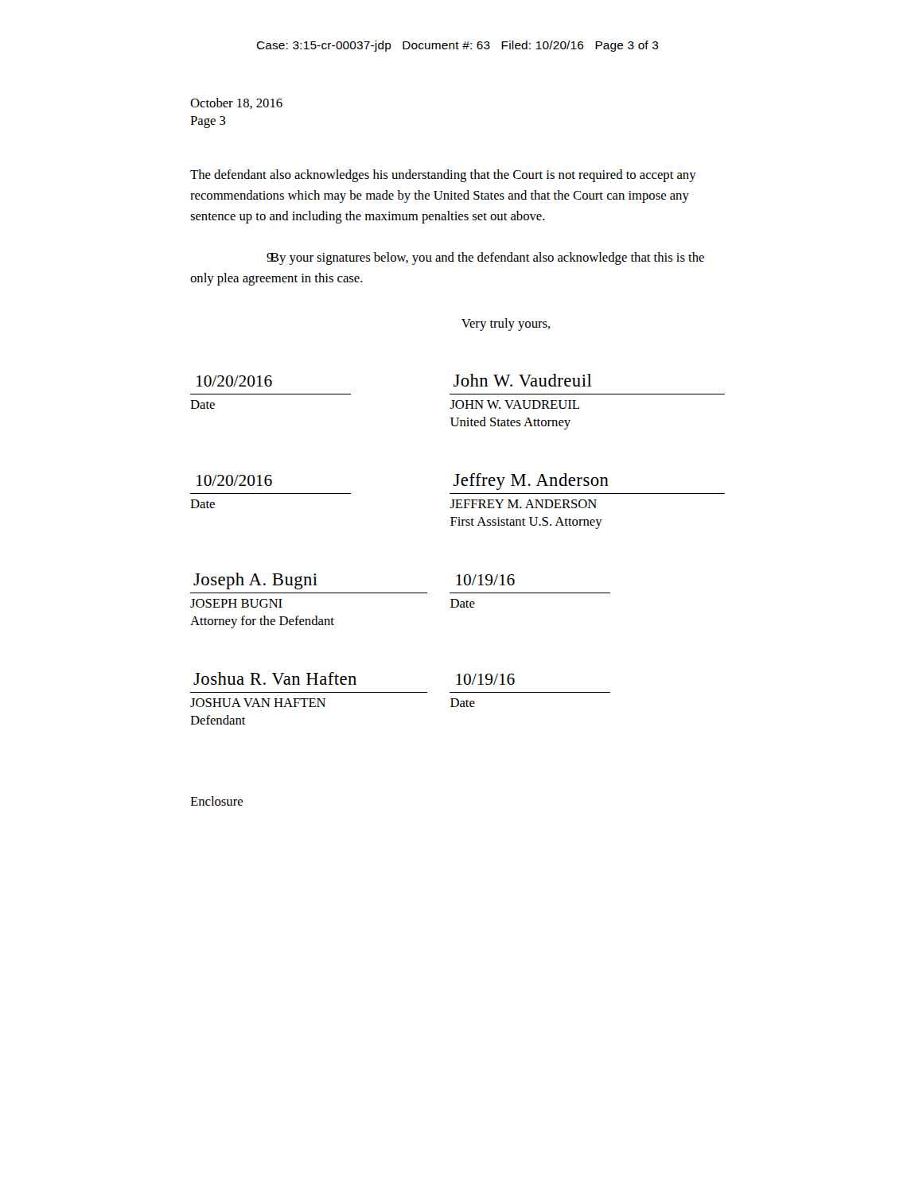Case: 3:15-cr-00037-jdp Document #: 63 Filed: 10/20/16 Page 3 of 3
October 18, 2016
Page 3
The defendant also acknowledges his understanding that the Court is not required to accept any recommendations which may be made by the United States and that the Court can impose any sentence up to and including the maximum penalties set out above.
9. By your signatures below, you and the defendant also acknowledge that this is the only plea agreement in this case.
Very truly yours,
| 10/20/2016 Date | | John W. Vaudreuil JOHN W. VAUDREUIL United States Attorney |
| 10/20/2016 Date | | Jeffrey M. Anderson JEFFREY M. ANDERSON First Assistant U.S. Attorney |
| Joseph A. Bugni JOSEPH BUGNI Attorney for the Defendant | | 10/19/16 Date |
| Joshua R. Van Haften JOSHUA VAN HAFTEN Defendant | | 10/19/16 Date |
Enclosure